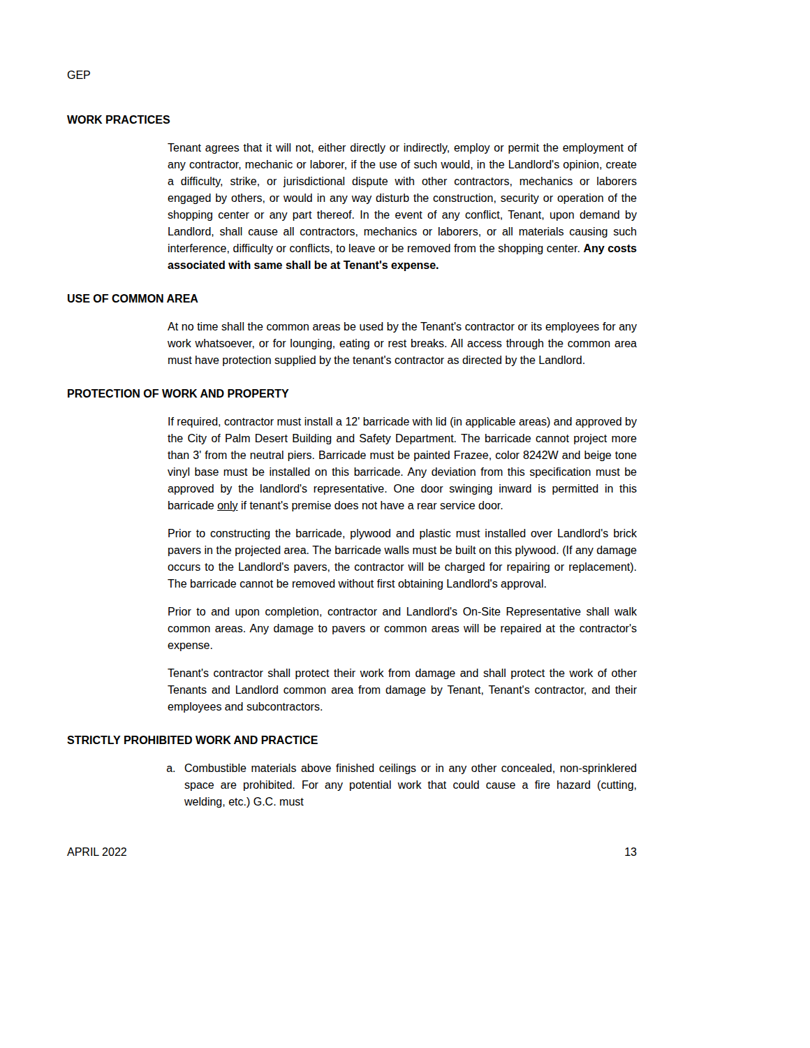GEP
Work Practices
Tenant agrees that it will not, either directly or indirectly, employ or permit the employment of any contractor, mechanic or laborer, if the use of such would, in the Landlord's opinion, create a difficulty, strike, or jurisdictional dispute with other contractors, mechanics or laborers engaged by others, or would in any way disturb the construction, security or operation of the shopping center or any part thereof. In the event of any conflict, Tenant, upon demand by Landlord, shall cause all contractors, mechanics or laborers, or all materials causing such interference, difficulty or conflicts, to leave or be removed from the shopping center. Any costs associated with same shall be at Tenant's expense.
Use of Common Area
At no time shall the common areas be used by the Tenant's contractor or its employees for any work whatsoever, or for lounging, eating or rest breaks. All access through the common area must have protection supplied by the tenant's contractor as directed by the Landlord.
Protection of Work and Property
If required, contractor must install a 12' barricade with lid (in applicable areas) and approved by the City of Palm Desert Building and Safety Department. The barricade cannot project more than 3' from the neutral piers. Barricade must be painted Frazee, color 8242W and beige tone vinyl base must be installed on this barricade. Any deviation from this specification must be approved by the landlord's representative. One door swinging inward is permitted in this barricade only if tenant's premise does not have a rear service door.
Prior to constructing the barricade, plywood and plastic must installed over Landlord's brick pavers in the projected area. The barricade walls must be built on this plywood. (If any damage occurs to the Landlord's pavers, the contractor will be charged for repairing or replacement). The barricade cannot be removed without first obtaining Landlord's approval.
Prior to and upon completion, contractor and Landlord's On-Site Representative shall walk common areas. Any damage to pavers or common areas will be repaired at the contractor's expense.
Tenant's contractor shall protect their work from damage and shall protect the work of other Tenants and Landlord common area from damage by Tenant, Tenant's contractor, and their employees and subcontractors.
Strictly Prohibited Work and Practice
Combustible materials above finished ceilings or in any other concealed, non-sprinklered space are prohibited. For any potential work that could cause a fire hazard (cutting, welding, etc.) G.C. must
APRIL 2022
13